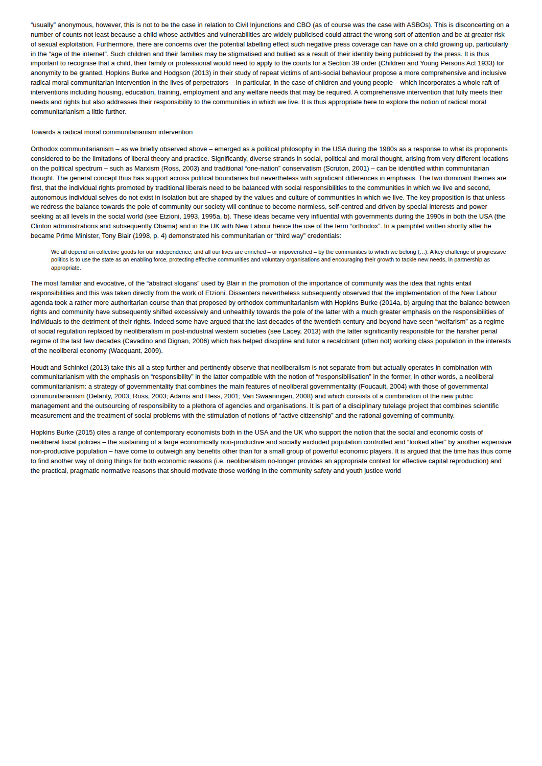“usually” anonymous, however, this is not to be the case in relation to Civil Injunctions and CBO (as of course was the case with ASBOs). This is disconcerting on a number of counts not least because a child whose activities and vulnerabilities are widely publicised could attract the wrong sort of attention and be at greater risk of sexual exploitation. Furthermore, there are concerns over the potential labelling effect such negative press coverage can have on a child growing up, particularly in the “age of the internet”. Such children and their families may be stigmatised and bullied as a result of their identity being publicised by the press. It is thus important to recognise that a child, their family or professional would need to apply to the courts for a Section 39 order (Children and Young Persons Act 1933) for anonymity to be granted. Hopkins Burke and Hodgson (2013) in their study of repeat victims of anti-social behaviour propose a more comprehensive and inclusive radical moral communitarian intervention in the lives of perpetrators – in particular, in the case of children and young people – which incorporates a whole raft of interventions including housing, education, training, employment and any welfare needs that may be required. A comprehensive intervention that fully meets their needs and rights but also addresses their responsibility to the communities in which we live. It is thus appropriate here to explore the notion of radical moral communitarianism a little further.
Towards a radical moral communitarianism intervention
Orthodox communitarianism – as we briefly observed above – emerged as a political philosophy in the USA during the 1980s as a response to what its proponents considered to be the limitations of liberal theory and practice. Significantly, diverse strands in social, political and moral thought, arising from very different locations on the political spectrum – such as Marxism (Ross, 2003) and traditional “one-nation” conservatism (Scruton, 2001) – can be identified within communitarian thought. The general concept thus has support across political boundaries but nevertheless with significant differences in emphasis. The two dominant themes are first, that the individual rights promoted by traditional liberals need to be balanced with social responsibilities to the communities in which we live and second, autonomous individual selves do not exist in isolation but are shaped by the values and culture of communities in which we live. The key proposition is that unless we redress the balance towards the pole of community our society will continue to become normless, self-centred and driven by special interests and power seeking at all levels in the social world (see Etzioni, 1993, 1995a, b). These ideas became very influential with governments during the 1990s in both the USA (the Clinton administrations and subsequently Obama) and in the UK with New Labour hence the use of the term “orthodox”. In a pamphlet written shortly after he became Prime Minister, Tony Blair (1998, p. 4) demonstrated his communitarian or “third way” credentials:
We all depend on collective goods for our independence; and all our lives are enriched – or impoverished – by the communities to which we belong (…). A key challenge of progressive politics is to use the state as an enabling force, protecting effective communities and voluntary organisations and encouraging their growth to tackle new needs, in partnership as appropriate.
The most familiar and evocative, of the “abstract slogans” used by Blair in the promotion of the importance of community was the idea that rights entail responsibilities and this was taken directly from the work of Etzioni. Dissenters nevertheless subsequently observed that the implementation of the New Labour agenda took a rather more authoritarian course than that proposed by orthodox communitarianism with Hopkins Burke (2014a, b) arguing that the balance between rights and community have subsequently shifted excessively and unhealthily towards the pole of the latter with a much greater emphasis on the responsibilities of individuals to the detriment of their rights. Indeed some have argued that the last decades of the twentieth century and beyond have seen “welfarism” as a regime of social regulation replaced by neoliberalism in post-industrial western societies (see Lacey, 2013) with the latter significantly responsible for the harsher penal regime of the last few decades (Cavadino and Dignan, 2006) which has helped discipline and tutor a recalcitrant (often not) working class population in the interests of the neoliberal economy (Wacquant, 2009).
Houdt and Schinkel (2013) take this all a step further and pertinently observe that neoliberalism is not separate from but actually operates in combination with communitarianism with the emphasis on “responsibility” in the latter compatible with the notion of “responsibilisation” in the former, in other words, a neoliberal communitarianism: a strategy of governmentality that combines the main features of neoliberal governmentality (Foucault, 2004) with those of governmental communitarianism (Delanty, 2003; Ross, 2003; Adams and Hess, 2001; Van Swaaningen, 2008) and which consists of a combination of the new public management and the outsourcing of responsibility to a plethora of agencies and organisations. It is part of a disciplinary tutelage project that combines scientific measurement and the treatment of social problems with the stimulation of notions of “active citizenship” and the rational governing of community.
Hopkins Burke (2015) cites a range of contemporary economists both in the USA and the UK who support the notion that the social and economic costs of neoliberal fiscal policies – the sustaining of a large economically non-productive and socially excluded population controlled and “looked after” by another expensive non-productive population – have come to outweigh any benefits other than for a small group of powerful economic players. It is argued that the time has thus come to find another way of doing things for both economic reasons (i.e. neoliberalism no-longer provides an appropriate context for effective capital reproduction) and the practical, pragmatic normative reasons that should motivate those working in the community safety and youth justice world